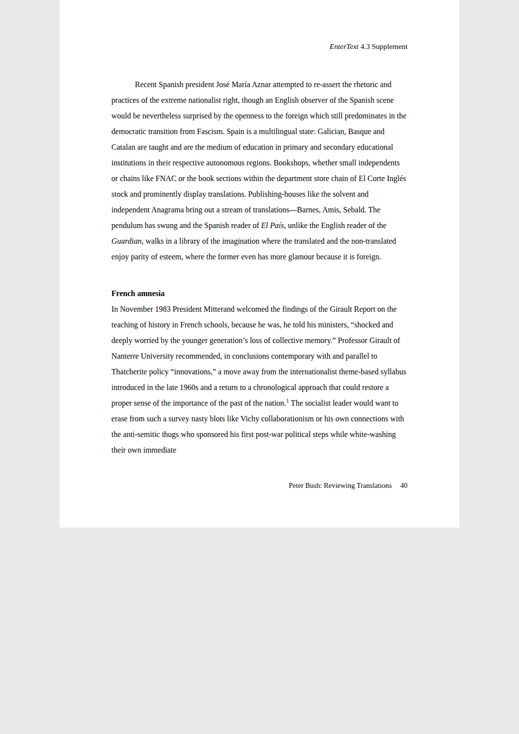EnterText 4.3 Supplement
Recent Spanish president José María Aznar attempted to re-assert the rhetoric and practices of the extreme nationalist right, though an English observer of the Spanish scene would be nevertheless surprised by the openness to the foreign which still predominates in the democratic transition from Fascism. Spain is a multilingual state: Galician, Basque and Catalan are taught and are the medium of education in primary and secondary educational institutions in their respective autonomous regions. Bookshops, whether small independents or chains like FNAC or the book sections within the department store chain of El Corte Inglés stock and prominently display translations. Publishing-houses like the solvent and independent Anagrama bring out a stream of translations—Barnes, Amis, Sebald. The pendulum has swung and the Spanish reader of El País, unlike the English reader of the Guardian, walks in a library of the imagination where the translated and the non-translated enjoy parity of esteem, where the former even has more glamour because it is foreign.
French amnesia
In November 1983 President Mitterand welcomed the findings of the Girault Report on the teaching of history in French schools, because he was, he told his ministers, “shocked and deeply worried by the younger generation’s loss of collective memory.” Professor Girault of Nanterre University recommended, in conclusions contemporary with and parallel to Thatcherite policy “innovations,” a move away from the internationalist theme-based syllabus introduced in the late 1960s and a return to a chronological approach that could restore a proper sense of the importance of the past of the nation.1 The socialist leader would want to erase from such a survey nasty blots like Vichy collaborationism or his own connections with the anti-semitic thugs who sponsored his first post-war political steps while white-washing their own immediate
Peter Bush: Reviewing Translations40